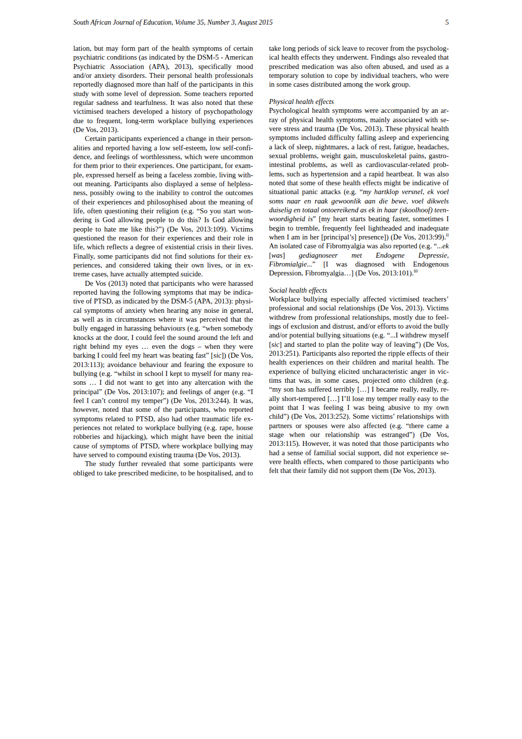South African Journal of Education, Volume 35, Number 3, August 2015 5
lation, but may form part of the health symptoms of certain psychiatric conditions (as indicated by the DSM-5 - American Psychiatric Association (APA), 2013), specifically mood and/or anxiety disorders. Their personal health professionals reportedly diagnosed more than half of the participants in this study with some level of depression. Some teachers reported regular sadness and tearfulness. It was also noted that these victimised teachers developed a history of psychopathology due to frequent, long-term workplace bullying experiences (De Vos, 2013).
Certain participants experienced a change in their personalities and reported having a low self-esteem, low self-confidence, and feelings of worthlessness, which were uncommon for them prior to their experiences. One participant, for example, expressed herself as being a faceless zombie, living without meaning. Participants also displayed a sense of helplessness, possibly owing to the inability to control the outcomes of their experiences and philosophised about the meaning of life, often questioning their religion (e.g. “So you start wondering is God allowing people to do this? Is God allowing people to hate me like this?”) (De Vos, 2013:109). Victims questioned the reason for their experiences and their role in life, which reflects a degree of existential crisis in their lives. Finally, some participants did not find solutions for their experiences, and considered taking their own lives, or in extreme cases, have actually attempted suicide.
De Vos (2013) noted that participants who were harassed reported having the following symptoms that may be indicative of PTSD, as indicated by the DSM-5 (APA, 2013): physical symptoms of anxiety when hearing any noise in general, as well as in circumstances where it was perceived that the bully engaged in harassing behaviours (e.g. “when somebody knocks at the door, I could feel the sound around the left and right behind my eyes … even the dogs – when they were barking I could feel my heart was beating fast” [sic]) (De Vos, 2013:113); avoidance behaviour and fearing the exposure to bullying (e.g. “whilst in school I kept to myself for many reasons … I did not want to get into any altercation with the principal” (De Vos, 2013:107); and feelings of anger (e.g. “I feel I can’t control my temper”) (De Vos, 2013:244). It was, however, noted that some of the participants, who reported symptoms related to PTSD, also had other traumatic life experiences not related to workplace bullying (e.g. rape, house robberies and hijacking), which might have been the initial cause of symptoms of PTSD, where workplace bullying may have served to compound existing trauma (De Vos, 2013).
The study further revealed that some participants were obliged to take prescribed medicine, to be hospitalised, and to take long periods of sick leave to recover from the psychological health effects they underwent. Findings also revealed that prescribed medication was also often abused, and used as a temporary solution to cope by individual teachers, who were in some cases distributed among the work group.
Physical health effects
Psychological health symptoms were accompanied by an array of physical health symptoms, mainly associated with severe stress and trauma (De Vos, 2013). These physical health symptoms included difficulty falling asleep and experiencing a lack of sleep, nightmares, a lack of rest, fatigue, headaches, sexual problems, weight gain, musculoskeletal pains, gastro-intestinal problems, as well as cardiovascular-related problems, such as hypertension and a rapid heartbeat. It was also noted that some of these health effects might be indicative of situational panic attacks (e.g. “my hartklop versnel, ek voel soms naar en raak gewoonlik aan die bewe, voel dikwels duiselig en totaal ontoereikend as ek in haar (skoolhoof) teenwoordigheid is” [my heart starts beating faster, sometimes I begin to tremble, frequently feel lightheaded and inadequate when I am in her [principal’s] presence]) (De Vos, 2013:99).ii An isolated case of Fibromyalgia was also reported (e.g. “...ek [was] gediagnoseer met Endogene Depressie, Fibromialgie...” [I was diagnosed with Endogenous Depression, Fibromyalgia…] (De Vos, 2013:101).iii
Social health effects
Workplace bullying especially affected victimised teachers’ professional and social relationships (De Vos, 2013). Victims withdrew from professional relationships, mostly due to feelings of exclusion and distrust, and/or efforts to avoid the bully and/or potential bullying situations (e.g. “...I withdrew myself [sic] and started to plan the polite way of leaving”) (De Vos, 2013:251). Participants also reported the ripple effects of their health experiences on their children and marital health. The experience of bullying elicited uncharacteristic anger in victims that was, in some cases, projected onto children (e.g. “my son has suffered terribly […] I became really, really, really short-tempered […] I’ll lose my temper really easy to the point that I was feeling I was being abusive to my own child”) (De Vos, 2013:252). Some victims’ relationships with partners or spouses were also affected (e.g. “there came a stage when our relationship was estranged”) (De Vos, 2013:115). However, it was noted that those participants who had a sense of familial social support, did not experience severe health effects, when compared to those participants who felt that their family did not support them (De Vos, 2013).